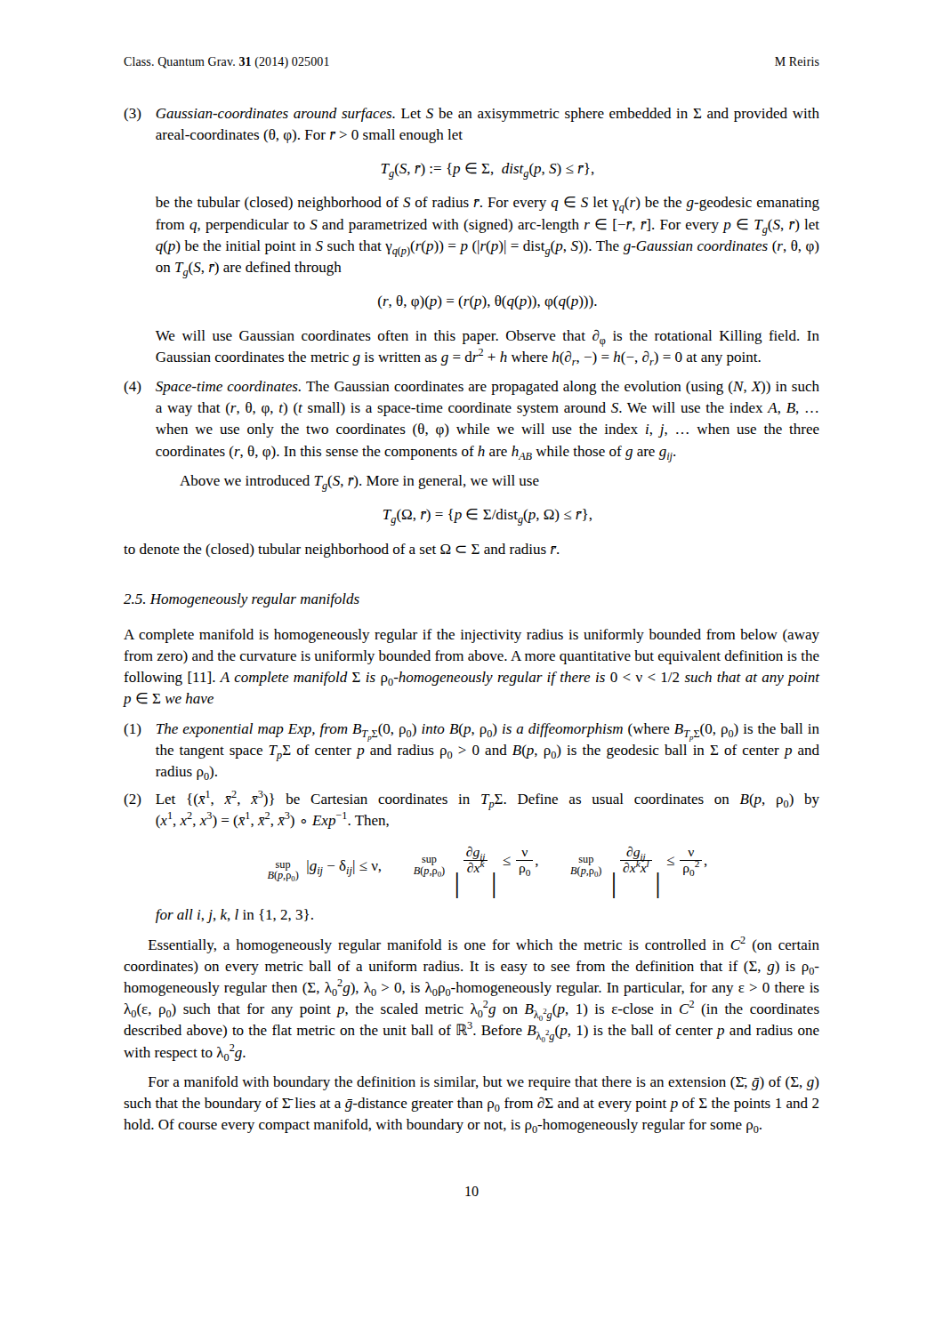Class. Quantum Grav. 31 (2014) 025001 M Reiris
(3) Gaussian-coordinates around surfaces. Let S be an axisymmetric sphere embedded in Σ and provided with areal-coordinates (θ, φ). For r̄ > 0 small enough let
Tg(S, r̄) := {p ∈ Σ, distg(p, S) ≤ r̄},
be the tubular (closed) neighborhood of S of radius r̄. For every q ∈ S let γq(r) be the g-geodesic emanating from q, perpendicular to S and parametrized with (signed) arc-length r ∈ [−r̄, r̄]. For every p ∈ Tg(S, r̄) let q(p) be the initial point in S such that γq(p)(r(p)) = p (|r(p)| = distg(p, S)). The g-Gaussian coordinates (r, θ, φ) on Tg(S, r̄) are defined through
(r, θ, φ)(p) = (r(p), θ(q(p)), φ(q(p))).
We will use Gaussian coordinates often in this paper. Observe that ∂φ is the rotational Killing field. In Gaussian coordinates the metric g is written as g = dr2 + h where h(∂r, −) = h(−, ∂r) = 0 at any point.
(4) Space-time coordinates. The Gaussian coordinates are propagated along the evolution (using (N, X)) in such a way that (r, θ, φ, t) (t small) is a space-time coordinate system around S. We will use the index A, B, … when we use only the two coordinates (θ, φ) while we will use the index i, j, … when use the three coordinates (r, θ, φ). In this sense the components of h are hAB while those of g are gij.
Above we introduced Tg(S, r̄). More in general, we will use
Tg(Ω, r̄) = {p ∈ Σ/distg(p, Ω) ≤ r̄},
to denote the (closed) tubular neighborhood of a set Ω ⊂ Σ and radius r̄.
2.5. Homogeneously regular manifolds
A complete manifold is homogeneously regular if the injectivity radius is uniformly bounded from below (away from zero) and the curvature is uniformly bounded from above. A more quantitative but equivalent definition is the following [11]. A complete manifold Σ is ρ0-homogeneously regular if there is 0 < ν < 1/2 such that at any point p ∈ Σ we have
(1) The exponential map Exp, from BTp Σ(0, ρ0) into B(p, ρ0) is a diffeomorphism (where BTp Σ(0, ρ0) is the ball in the tangent space Tp Σ of center p and radius ρ0 > 0 and B(p, ρ0) is the geodesic ball in Σ of center p and radius ρ0).
(2) Let {(x̄1, x̄2, x̄3)} be Cartesian coordinates in Tp Σ. Define as usual coordinates on B(p, ρ0) by (x1, x2, x3) = (x̄1, x̄2, x̄3) ∘ Exp−1. Then,
sup B(p,ρ0) |gij − δij| ≤ ν, sup B(p,ρ0) |∂gij∂xk| ≤ νρ0, sup B(p,ρ0) |∂gij∂xkxl| ≤ νρ02,
for all i, j, k, l in {1, 2, 3}.
Essentially, a homogeneously regular manifold is one for which the metric is controlled in C2 (on certain coordinates) on every metric ball of a uniform radius. It is easy to see from the definition that if (Σ, g) is ρ0-homogeneously regular then (Σ, λ02g), λ0 > 0, is λ0ρ0-homogeneously regular. In particular, for any ε > 0 there is λ0(ε, ρ0) such that for any point p, the scaled metric λ02g on Bλ02g(p, 1) is ε-close in C2 (in the coordinates described above) to the flat metric on the unit ball of ℝ3. Before Bλ02g(p, 1) is the ball of center p and radius one with respect to λ02g.
For a manifold with boundary the definition is similar, but we require that there is an extension (Σ̄, ḡ) of (Σ, g) such that the boundary of Σ̄ lies at a ḡ-distance greater than ρ0 from ∂Σ and at every point p of Σ the points 1 and 2 hold. Of course every compact manifold, with boundary or not, is ρ0-homogeneously regular for some ρ0.
10